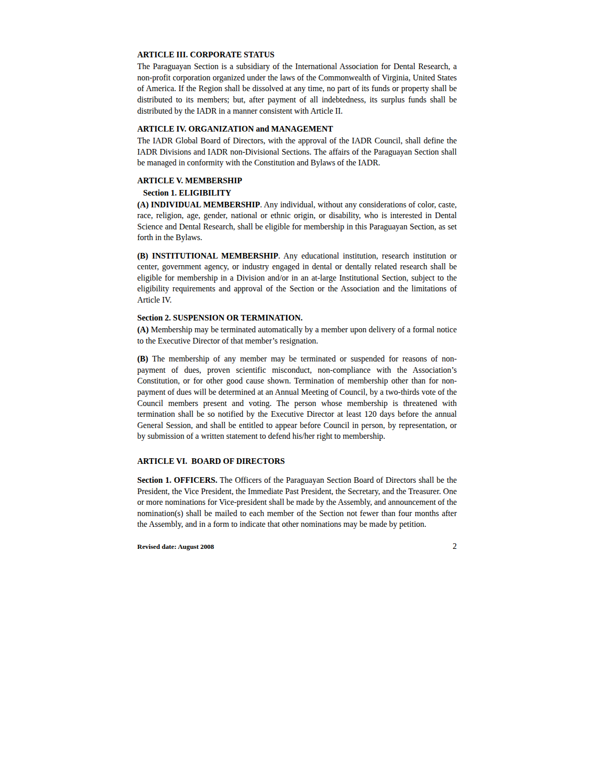ARTICLE III. CORPORATE STATUS
The Paraguayan Section is a subsidiary of the International Association for Dental Research, a non-profit corporation organized under the laws of the Commonwealth of Virginia, United States of America. If the Region shall be dissolved at any time, no part of its funds or property shall be distributed to its members; but, after payment of all indebtedness, its surplus funds shall be distributed by the IADR in a manner consistent with Article II.
ARTICLE IV. ORGANIZATION and MANAGEMENT
The IADR Global Board of Directors, with the approval of the IADR Council, shall define the IADR Divisions and IADR non-Divisional Sections. The affairs of the Paraguayan Section shall be managed in conformity with the Constitution and Bylaws of the IADR.
ARTICLE V. MEMBERSHIP
Section 1. ELIGIBILITY
(A) INDIVIDUAL MEMBERSHIP. Any individual, without any considerations of color, caste, race, religion, age, gender, national or ethnic origin, or disability, who is interested in Dental Science and Dental Research, shall be eligible for membership in this Paraguayan Section, as set forth in the Bylaws.
(B) INSTITUTIONAL MEMBERSHIP. Any educational institution, research institution or center, government agency, or industry engaged in dental or dentally related research shall be eligible for membership in a Division and/or in an at-large Institutional Section, subject to the eligibility requirements and approval of the Section or the Association and the limitations of Article IV.
Section 2. SUSPENSION OR TERMINATION.
(A) Membership may be terminated automatically by a member upon delivery of a formal notice to the Executive Director of that member’s resignation.
(B) The membership of any member may be terminated or suspended for reasons of non-payment of dues, proven scientific misconduct, non-compliance with the Association’s Constitution, or for other good cause shown. Termination of membership other than for non-payment of dues will be determined at an Annual Meeting of Council, by a two-thirds vote of the Council members present and voting. The person whose membership is threatened with termination shall be so notified by the Executive Director at least 120 days before the annual General Session, and shall be entitled to appear before Council in person, by representation, or by submission of a written statement to defend his/her right to membership.
ARTICLE VI. BOARD OF DIRECTORS
Section 1. OFFICERS. The Officers of the Paraguayan Section Board of Directors shall be the President, the Vice President, the Immediate Past President, the Secretary, and the Treasurer. One or more nominations for Vice-president shall be made by the Assembly, and announcement of the nomination(s) shall be mailed to each member of the Section not fewer than four months after the Assembly, and in a form to indicate that other nominations may be made by petition.
Revised date: August 2008 2